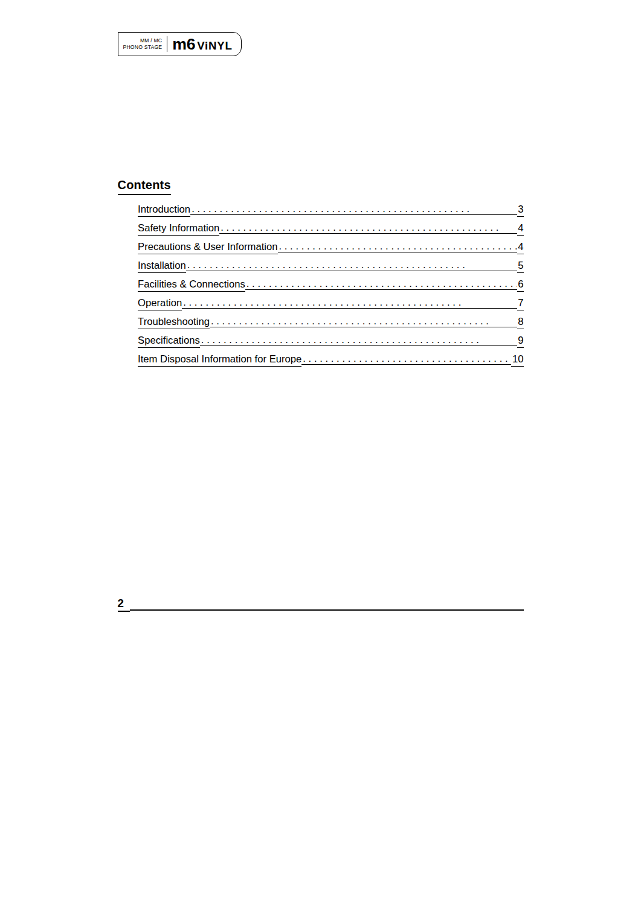MM / MC
PHONO STAGE m6ViNYL
Contents
Introduction .................................................. 3
Safety Information .................................................. 4
Precautions & User Information .................................................. 4
Installation .................................................. 5
Facilities & Connections .................................................. 6
Operation .................................................. 7
Troubleshooting .................................................. 8
Specifications .................................................. 9
Item Disposal Information for Europe .................................................. 10
2